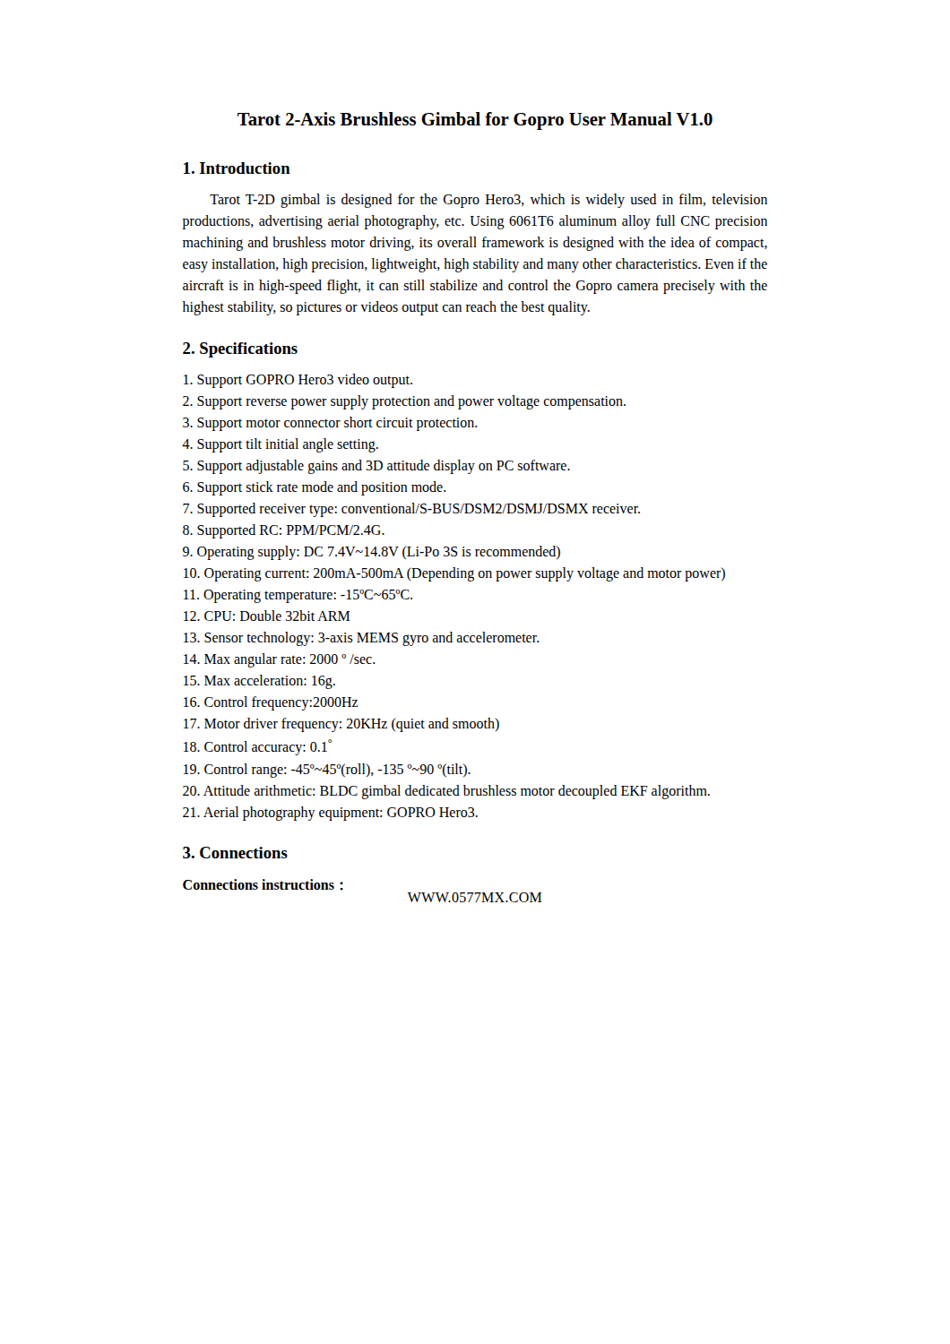Tarot 2-Axis Brushless Gimbal for Gopro User Manual V1.0
1. Introduction
Tarot T-2D gimbal is designed for the Gopro Hero3, which is widely used in film, television productions, advertising aerial photography, etc. Using 6061T6 aluminum alloy full CNC precision machining and brushless motor driving, its overall framework is designed with the idea of compact, easy installation, high precision, lightweight, high stability and many other characteristics. Even if the aircraft is in high-speed flight, it can still stabilize and control the Gopro camera precisely with the highest stability, so pictures or videos output can reach the best quality.
2. Specifications
1. Support GOPRO Hero3 video output.
2. Support reverse power supply protection and power voltage compensation.
3. Support motor connector short circuit protection.
4. Support tilt initial angle setting.
5. Support adjustable gains and 3D attitude display on PC software.
6. Support stick rate mode and position mode.
7. Supported receiver type: conventional/S-BUS/DSM2/DSMJ/DSMX receiver.
8. Supported RC: PPM/PCM/2.4G.
9. Operating supply: DC 7.4V~14.8V (Li-Po 3S is recommended)
10. Operating current: 200mA-500mA (Depending on power supply voltage and motor power)
11. Operating temperature: -15ºC~65ºC.
12. CPU: Double 32bit ARM
13. Sensor technology: 3-axis MEMS gyro and accelerometer.
14. Max angular rate: 2000 º /sec.
15. Max acceleration: 16g.
16. Control frequency:2000Hz
17. Motor driver frequency: 20KHz (quiet and smooth)
18. Control accuracy: 0.1°
19. Control range: -45º~45º(roll), -135 º~90 º(tilt).
20. Attitude arithmetic: BLDC gimbal dedicated brushless motor decoupled EKF algorithm.
21. Aerial photography equipment: GOPRO Hero3.
3. Connections
Connections instructions：
WWW.0577MX.COM